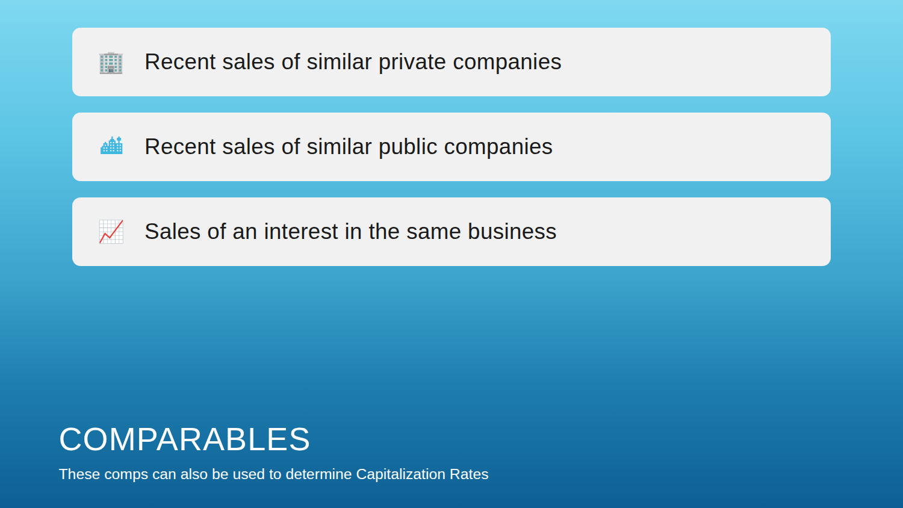🏢
Recent sales of similar private companies
🏙
Recent sales of similar public companies
📈
Sales of an interest in the same business
Comparables
These comps can also be used to determine Capitalization Rates